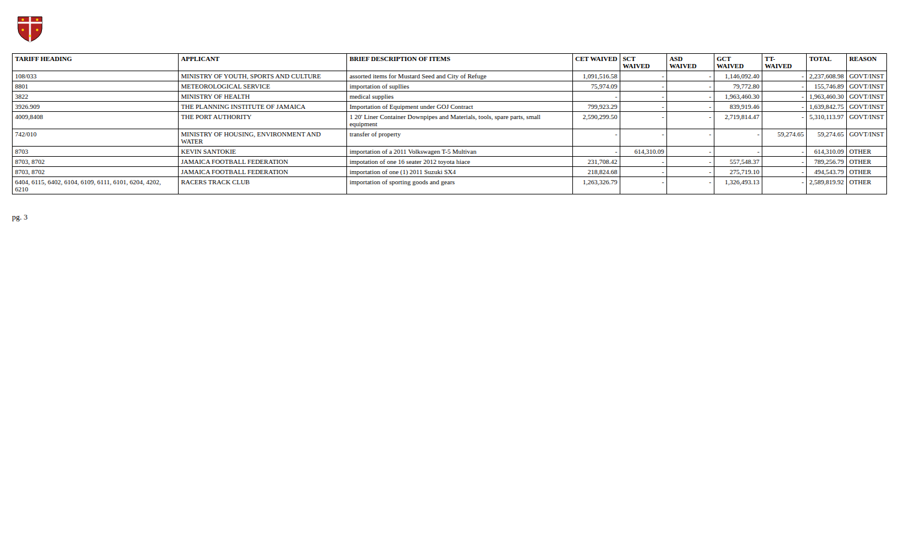| TARIFF HEADING | APPLICANT | BRIEF DESCRIPTION OF ITEMS | CET WAIVED | SCT WAIVED | ASD WAIVED | GCT WAIVED | TT- WAIVED | TOTAL | REASON |
| --- | --- | --- | --- | --- | --- | --- | --- | --- | --- |
| 108/033 | MINISTRY OF YOUTH, SPORTS AND CULTURE | assorted items for Mustard Seed and City of Refuge | 1,091,516.58 | - | - | 1,146,092.40 | - | 2,237,608.98 | GOVT/INST |
| 8801 | METEOROLOGICAL SERVICE | importation of supllies | 75,974.09 | - | - | 79,772.80 | - | 155,746.89 | GOVT/INST |
| 3822 | MINISTRY OF HEALTH | medical supplies | - | - | - | 1,963,460.30 | - | 1,963,460.30 | GOVT/INST |
| 3926.909 | THE PLANNING INSTITUTE OF JAMAICA | Importation of Equipment under GOJ Contract | 799,923.29 | - | - | 839,919.46 | - | 1,639,842.75 | GOVT/INST |
| 4009,8408 | THE PORT AUTHORITY | 1 20' Liner Container Downpipes and Materials, tools, spare parts, small equipment | 2,590,299.50 | - | - | 2,719,814.47 | - | 5,310,113.97 | GOVT/INST |
| 742/010 | MINISTRY OF HOUSING, ENVIRONMENT AND WATER | transfer of property | - | - | - | - | 59,274.65 | 59,274.65 | GOVT/INST |
| 8703 | KEVIN SANTOKIE | importation of a 2011 Volkswagen T-5 Multivan | - | 614,310.09 | - | - | - | 614,310.09 | OTHER |
| 8703, 8702 | JAMAICA FOOTBALL FEDERATION | impotation of one 16 seater 2012 toyota hiace | 231,708.42 | - | - | 557,548.37 | - | 789,256.79 | OTHER |
| 8703, 8702 | JAMAICA FOOTBALL FEDERATION | importation of one (1) 2011 Suzuki SX4 | 218,824.68 | - | - | 275,719.10 | - | 494,543.79 | OTHER |
| 6404, 6115, 6402, 6104, 6109, 6111, 6101, 6204, 4202, 6210 | RACERS TRACK CLUB | importation of sporting goods and gears | 1,263,326.79 | - | - | 1,326,493.13 | - | 2,589,819.92 | OTHER |
pg. 3